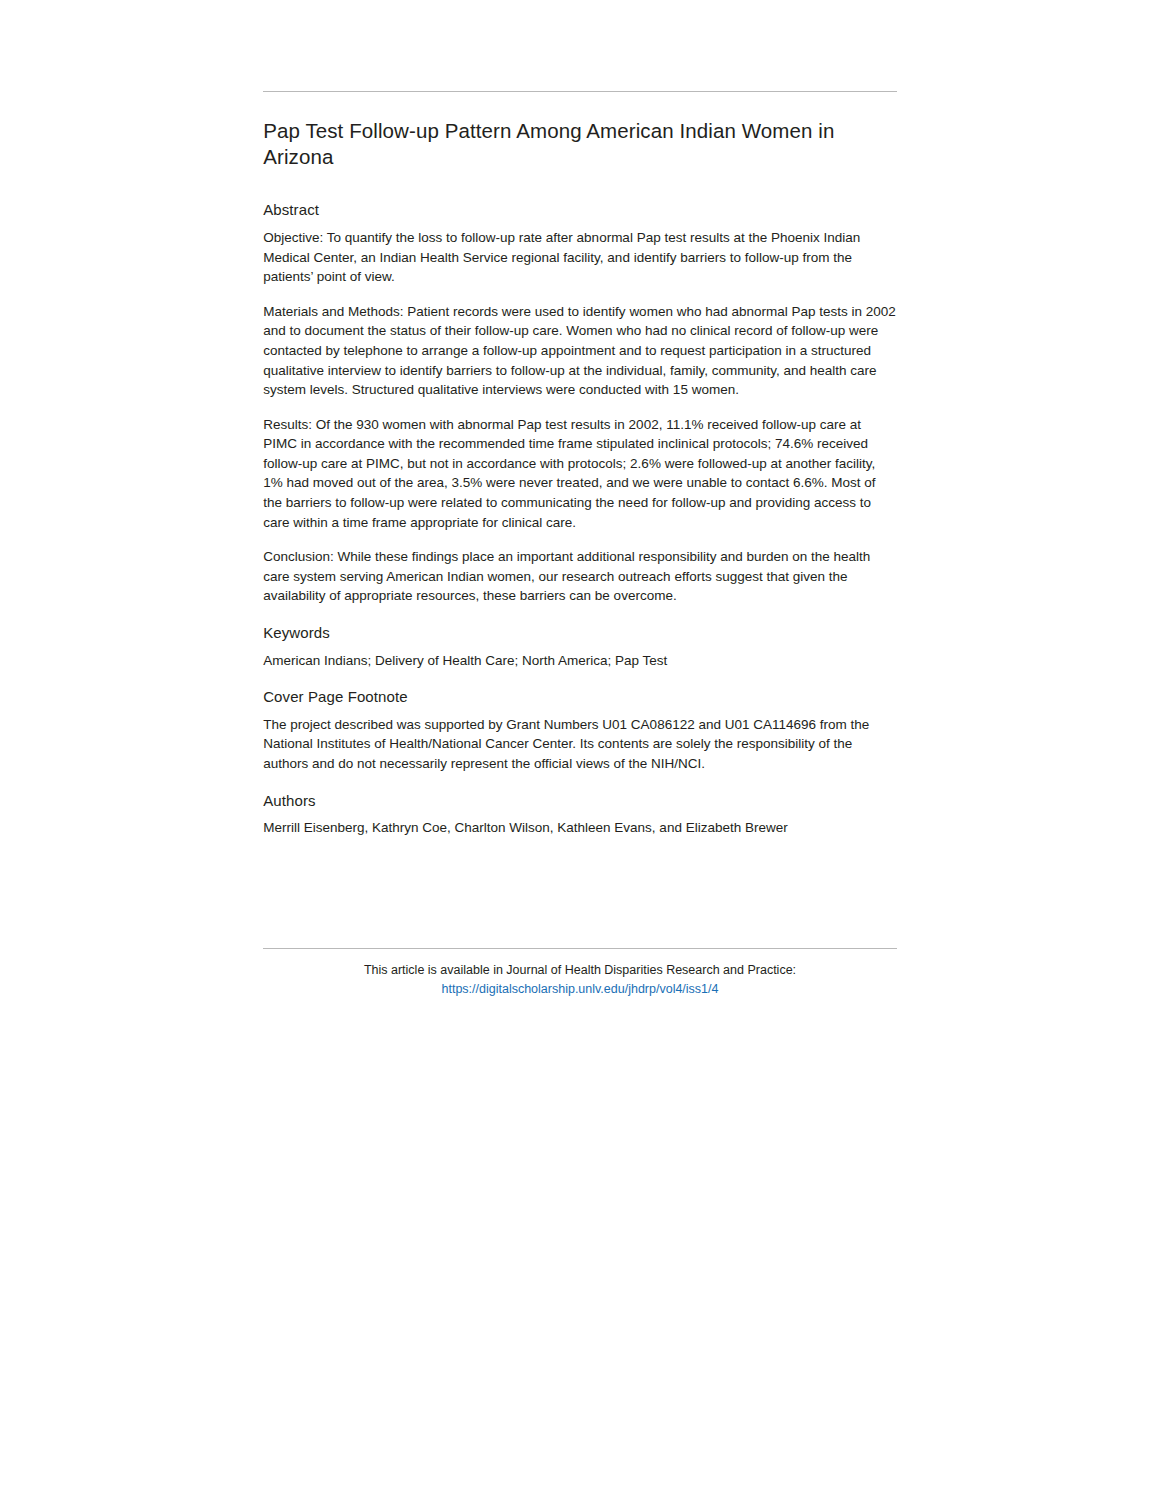Pap Test Follow-up Pattern Among American Indian Women in Arizona
Abstract
Objective: To quantify the loss to follow-up rate after abnormal Pap test results at the Phoenix Indian Medical Center, an Indian Health Service regional facility, and identify barriers to follow-up from the patients’ point of view.
Materials and Methods: Patient records were used to identify women who had abnormal Pap tests in 2002 and to document the status of their follow-up care. Women who had no clinical record of follow-up were contacted by telephone to arrange a follow-up appointment and to request participation in a structured qualitative interview to identify barriers to follow-up at the individual, family, community, and health care system levels. Structured qualitative interviews were conducted with 15 women.
Results: Of the 930 women with abnormal Pap test results in 2002, 11.1% received follow-up care at PIMC in accordance with the recommended time frame stipulated inclinical protocols; 74.6% received follow-up care at PIMC, but not in accordance with protocols; 2.6% were followed-up at another facility, 1% had moved out of the area, 3.5% were never treated, and we were unable to contact 6.6%. Most of the barriers to follow-up were related to communicating the need for follow-up and providing access to care within a time frame appropriate for clinical care.
Conclusion: While these findings place an important additional responsibility and burden on the health care system serving American Indian women, our research outreach efforts suggest that given the availability of appropriate resources, these barriers can be overcome.
Keywords
American Indians; Delivery of Health Care; North America; Pap Test
Cover Page Footnote
The project described was supported by Grant Numbers U01 CA086122 and U01 CA114696 from the National Institutes of Health/National Cancer Center. Its contents are solely the responsibility of the authors and do not necessarily represent the official views of the NIH/NCI.
Authors
Merrill Eisenberg, Kathryn Coe, Charlton Wilson, Kathleen Evans, and Elizabeth Brewer
This article is available in Journal of Health Disparities Research and Practice: https://digitalscholarship.unlv.edu/jhdrp/vol4/iss1/4